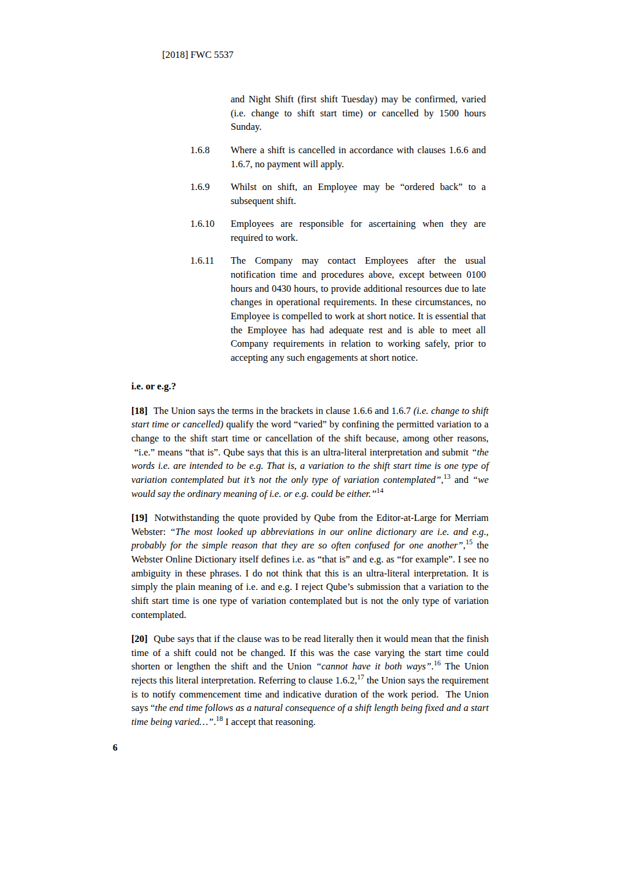[2018] FWC 5537
and Night Shift (first shift Tuesday) may be confirmed, varied (i.e. change to shift start time) or cancelled by 1500 hours Sunday.
1.6.8
Where a shift is cancelled in accordance with clauses 1.6.6 and 1.6.7, no payment will apply.
1.6.9
Whilst on shift, an Employee may be “ordered back” to a subsequent shift.
1.6.10
Employees are responsible for ascertaining when they are required to work.
1.6.11
The Company may contact Employees after the usual notification time and procedures above, except between 0100 hours and 0430 hours, to provide additional resources due to late changes in operational requirements. In these circumstances, no Employee is compelled to work at short notice. It is essential that the Employee has had adequate rest and is able to meet all Company requirements in relation to working safely, prior to accepting any such engagements at short notice.
i.e. or e.g.?
[18] The Union says the terms in the brackets in clause 1.6.6 and 1.6.7 (i.e. change to shift start time or cancelled) qualify the word “varied” by confining the permitted variation to a change to the shift start time or cancellation of the shift because, among other reasons, “i.e.” means “that is”. Qube says that this is an ultra-literal interpretation and submit “the words i.e. are intended to be e.g. That is, a variation to the shift start time is one type of variation contemplated but it’s not the only type of variation contemplated”,13 and “we would say the ordinary meaning of i.e. or e.g. could be either.”14
[19] Notwithstanding the quote provided by Qube from the Editor-at-Large for Merriam Webster: “The most looked up abbreviations in our online dictionary are i.e. and e.g., probably for the simple reason that they are so often confused for one another”,15 the Webster Online Dictionary itself defines i.e. as “that is” and e.g. as “for example”. I see no ambiguity in these phrases. I do not think that this is an ultra-literal interpretation. It is simply the plain meaning of i.e. and e.g. I reject Qube’s submission that a variation to the shift start time is one type of variation contemplated but is not the only type of variation contemplated.
[20] Qube says that if the clause was to be read literally then it would mean that the finish time of a shift could not be changed. If this was the case varying the start time could shorten or lengthen the shift and the Union “cannot have it both ways”.16 The Union rejects this literal interpretation. Referring to clause 1.6.2,17 the Union says the requirement is to notify commencement time and indicative duration of the work period. The Union says “the end time follows as a natural consequence of a shift length being fixed and a start time being varied…”.18 I accept that reasoning.
6